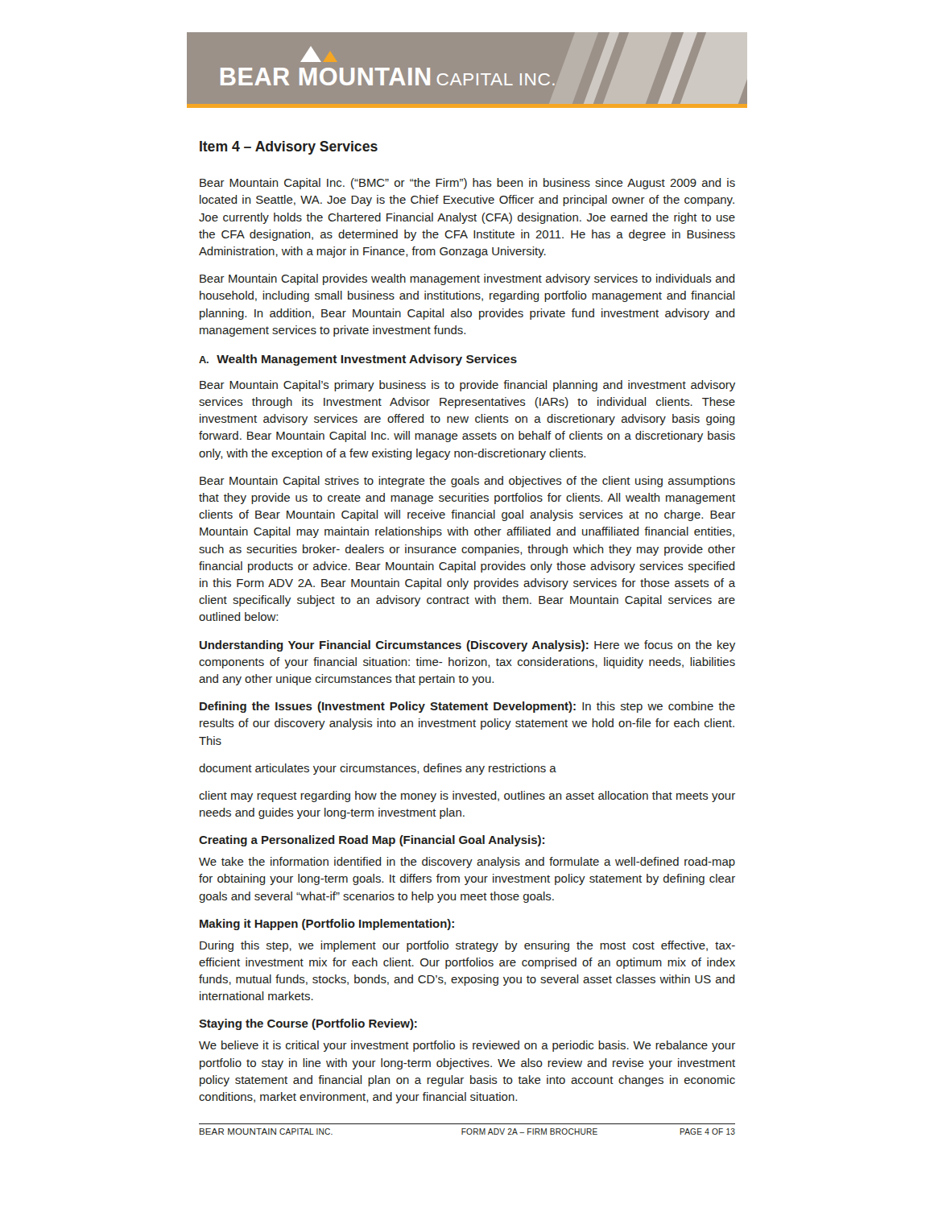BEAR MOUNTAIN CAPITAL INC.
Item 4 – Advisory Services
Bear Mountain Capital Inc. (“BMC” or “the Firm”) has been in business since August 2009 and is located in Seattle, WA. Joe Day is the Chief Executive Officer and principal owner of the company. Joe currently holds the Chartered Financial Analyst (CFA) designation. Joe earned the right to use the CFA designation, as determined by the CFA Institute in 2011. He has a degree in Business Administration, with a major in Finance, from Gonzaga University.
Bear Mountain Capital provides wealth management investment advisory services to individuals and household, including small business and institutions, regarding portfolio management and financial planning. In addition, Bear Mountain Capital also provides private fund investment advisory and management services to private investment funds.
A. Wealth Management Investment Advisory Services
Bear Mountain Capital’s primary business is to provide financial planning and investment advisory services through its Investment Advisor Representatives (IARs) to individual clients. These investment advisory services are offered to new clients on a discretionary advisory basis going forward. Bear Mountain Capital Inc. will manage assets on behalf of clients on a discretionary basis only, with the exception of a few existing legacy non-discretionary clients.
Bear Mountain Capital strives to integrate the goals and objectives of the client using assumptions that they provide us to create and manage securities portfolios for clients. All wealth management clients of Bear Mountain Capital will receive financial goal analysis services at no charge. Bear Mountain Capital may maintain relationships with other affiliated and unaffiliated financial entities, such as securities broker- dealers or insurance companies, through which they may provide other financial products or advice. Bear Mountain Capital provides only those advisory services specified in this Form ADV 2A. Bear Mountain Capital only provides advisory services for those assets of a client specifically subject to an advisory contract with them. Bear Mountain Capital services are outlined below:
Understanding Your Financial Circumstances (Discovery Analysis): Here we focus on the key components of your financial situation: time- horizon, tax considerations, liquidity needs, liabilities and any other unique circumstances that pertain to you.
Defining the Issues (Investment Policy Statement Development): In this step we combine the results of our discovery analysis into an investment policy statement we hold on-file for each client. This
document articulates your circumstances, defines any restrictions a
client may request regarding how the money is invested, outlines an asset allocation that meets your needs and guides your long-term investment plan.
Creating a Personalized Road Map (Financial Goal Analysis):
We take the information identified in the discovery analysis and formulate a well-defined road-map for obtaining your long-term goals. It differs from your investment policy statement by defining clear goals and several “what-if” scenarios to help you meet those goals.
Making it Happen (Portfolio Implementation):
During this step, we implement our portfolio strategy by ensuring the most cost effective, tax- efficient investment mix for each client. Our portfolios are comprised of an optimum mix of index funds, mutual funds, stocks, bonds, and CD’s, exposing you to several asset classes within US and international markets.
Staying the Course (Portfolio Review):
We believe it is critical your investment portfolio is reviewed on a periodic basis. We rebalance your portfolio to stay in line with your long-term objectives. We also review and revise your investment policy statement and financial plan on a regular basis to take into account changes in economic conditions, market environment, and your financial situation.
BEAR MOUNTAIN CAPITAL INC.
FORM ADV 2A – FIRM BROCHURE
PAGE 4 OF 13